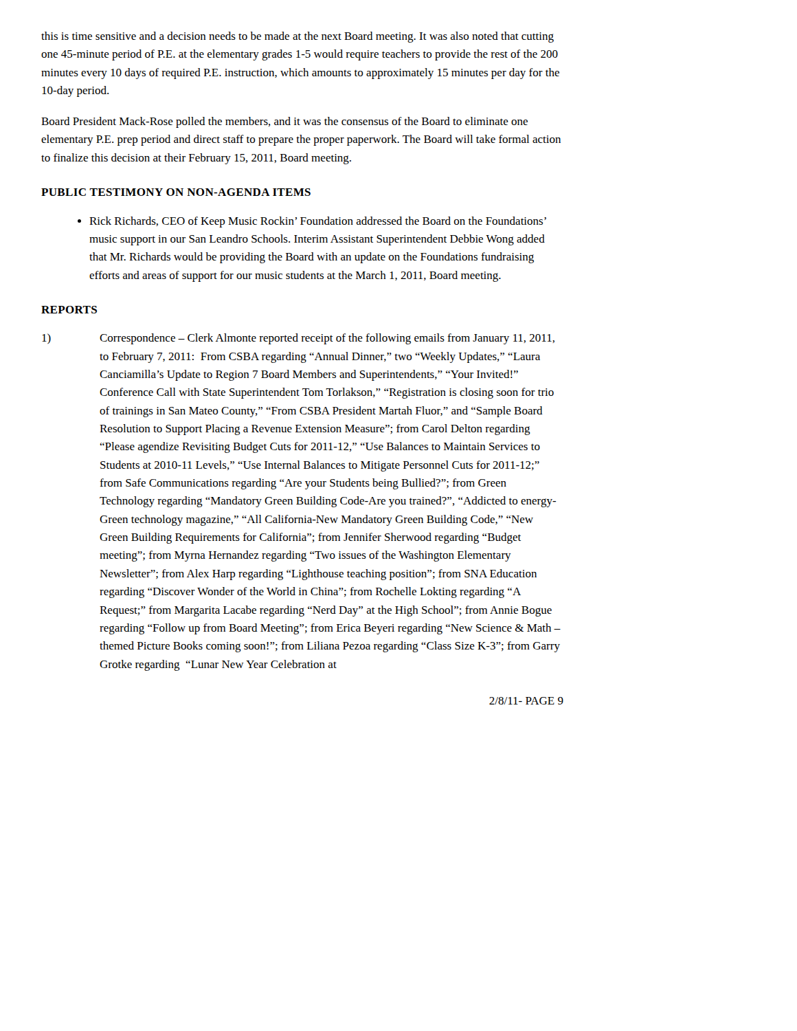this is time sensitive and a decision needs to be made at the next Board meeting. It was also noted that cutting one 45-minute period of P.E. at the elementary grades 1-5 would require teachers to provide the rest of the 200 minutes every 10 days of required P.E. instruction, which amounts to approximately 15 minutes per day for the 10-day period.
Board President Mack-Rose polled the members, and it was the consensus of the Board to eliminate one elementary P.E. prep period and direct staff to prepare the proper paperwork. The Board will take formal action to finalize this decision at their February 15, 2011, Board meeting.
PUBLIC TESTIMONY ON NON-AGENDA ITEMS
Rick Richards, CEO of Keep Music Rockin’ Foundation addressed the Board on the Foundations’ music support in our San Leandro Schools. Interim Assistant Superintendent Debbie Wong added that Mr. Richards would be providing the Board with an update on the Foundations fundraising efforts and areas of support for our music students at the March 1, 2011, Board meeting.
REPORTS
1)
Correspondence – Clerk Almonte reported receipt of the following emails from January 11, 2011, to February 7, 2011: From CSBA regarding “Annual Dinner,” two “Weekly Updates,” “Laura Canciamilla’s Update to Region 7 Board Members and Superintendents,” “Your Invited!” Conference Call with State Superintendent Tom Torlakson,” “Registration is closing soon for trio of trainings in San Mateo County,” “From CSBA President Martah Fluor,” and “Sample Board Resolution to Support Placing a Revenue Extension Measure”; from Carol Delton regarding “Please agendize Revisiting Budget Cuts for 2011-12,” “Use Balances to Maintain Services to Students at 2010-11 Levels,” “Use Internal Balances to Mitigate Personnel Cuts for 2011-12;” from Safe Communications regarding “Are your Students being Bullied?”; from Green Technology regarding “Mandatory Green Building Code-Are you trained?”, “Addicted to energy-Green technology magazine,” “All California-New Mandatory Green Building Code,” “New Green Building Requirements for California”; from Jennifer Sherwood regarding “Budget meeting”; from Myrna Hernandez regarding “Two issues of the Washington Elementary Newsletter”; from Alex Harp regarding “Lighthouse teaching position”; from SNA Education regarding “Discover Wonder of the World in China”; from Rochelle Lokting regarding “A Request;” from Margarita Lacabe regarding “Nerd Day” at the High School”; from Annie Bogue regarding “Follow up from Board Meeting”; from Erica Beyeri regarding “New Science & Math – themed Picture Books coming soon!”; from Liliana Pezoa regarding “Class Size K-3”; from Garry Grotke regarding “Lunar New Year Celebration at
2/8/11- PAGE 9